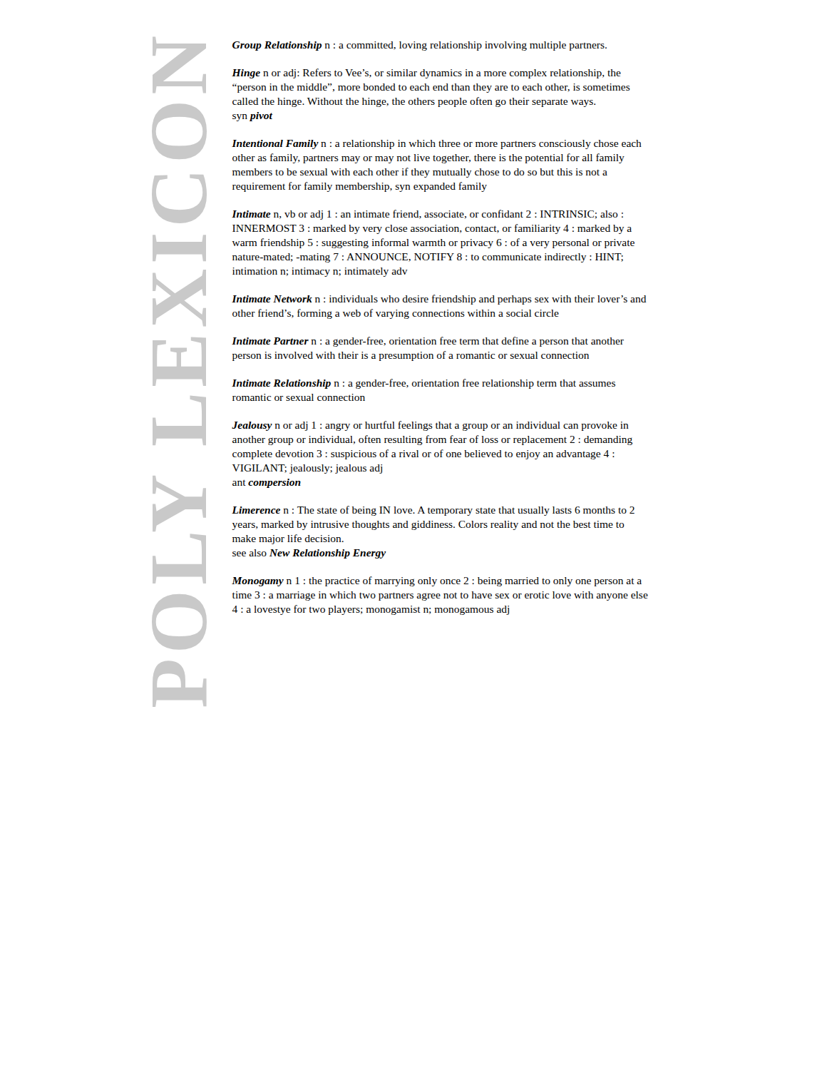POLY LEXICON
Group Relationship n : a committed, loving relationship involving multiple partners.
Hinge n or adj: Refers to Vee’s, or similar dynamics in a more complex relationship, the “person in the middle”, more bonded to each end than they are to each other, is sometimes called the hinge. Without the hinge, the others people often go their separate ways. syn pivot
Intentional Family n : a relationship in which three or more partners consciously chose each other as family, partners may or may not live together, there is the potential for all family members to be sexual with each other if they mutually chose to do so but this is not a requirement for family membership, syn expanded family
Intimate n, vb or adj 1 : an intimate friend, associate, or confidant 2 : INTRINSIC; also : INNERMOST 3 : marked by very close association, contact, or familiarity 4 : marked by a warm friendship 5 : suggesting informal warmth or privacy 6 : of a very personal or private nature-mated; -mating 7 : ANNOUNCE, NOTIFY 8 : to communicate indirectly : HINT; intimation n; intimacy n; intimately adv
Intimate Network n : individuals who desire friendship and perhaps sex with their lover’s and other friend’s, forming a web of varying connections within a social circle
Intimate Partner n : a gender-free, orientation free term that define a person that another person is involved with their is a presumption of a romantic or sexual connection
Intimate Relationship n : a gender-free, orientation free relationship term that assumes romantic or sexual connection
Jealousy n or adj 1 : angry or hurtful feelings that a group or an individual can provoke in another group or individual, often resulting from fear of loss or replacement 2 : demanding complete devotion 3 : suspicious of a rival or of one believed to enjoy an advantage 4 : VIGILANT; jealously; jealous adj ant compersion
Limerence n : The state of being IN love. A temporary state that usually lasts 6 months to 2 years, marked by intrusive thoughts and giddiness. Colors reality and not the best time to make major life decision. see also New Relationship Energy
Monogamy n 1 : the practice of marrying only once 2 : being married to only one person at a time 3 : a marriage in which two partners agree not to have sex or erotic love with anyone else 4 : a lovestye for two players; monogamist n; monogamous adj